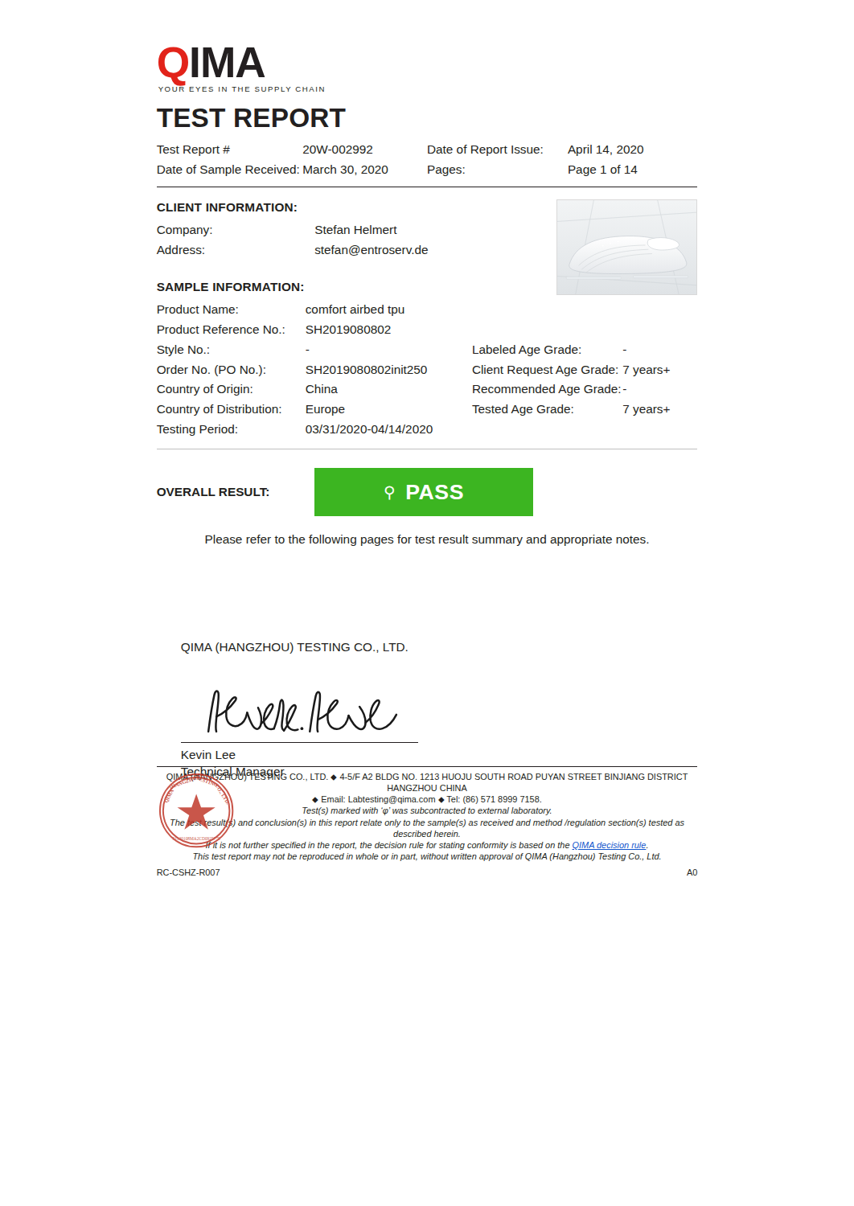QIMA
YOUR EYES IN THE SUPPLY CHAIN
TEST REPORT
| Test Report # | 20W-002992 | Date of Report Issue: | April 14, 2020 |
| Date of Sample Received: | March 30, 2020 | Pages: | Page 1 of 14 |
CLIENT INFORMATION:
| Company: | Stefan Helmert |
| Address: | stefan@entroserv.de |
SAMPLE INFORMATION:
| Product Name: | comfort airbed tpu | | |
| Product Reference No.: | SH2019080802 | | |
| Style No.: | - | Labeled Age Grade: | - |
| Order No. (PO No.): | SH2019080802init250 | Client Request Age Grade: | 7 years+ |
| Country of Origin: | China | Recommended Age Grade: | - |
| Country of Distribution: | Europe | Tested Age Grade: | 7 years+ |
| Testing Period: | 03/31/2020-04/14/2020 |
OVERALL RESULT:
⚲PASS
Please refer to the following pages for test result summary and appropriate notes.
QIMA (HANGZHOU) TESTING CO., LTD.
Kevin Lee
Technical Manager
QIMA (HANGZHOU) TESTING CO., LTD. 91330108MA2CD0925778
QIMA (HANGZHOU) TESTING CO., LTD. ⬥ 4-5/F A2 BLDG NO. 1213 HUOJU SOUTH ROAD PUYAN STREET BINJIANG DISTRICT HANGZHOU CHINA
⬥ Email: Labtesting@qima.com ⬥ Tel: (86) 571 8999 7158.
Test(s) marked with ‘φ’ was subcontracted to external laboratory.
The test result(s) and conclusion(s) in this report relate only to the sample(s) as received and method /regulation section(s) tested as described herein.
If it is not further specified in the report, the decision rule for stating conformity is based on the QIMA decision rule.
This test report may not be reproduced in whole or in part, without written approval of QIMA (Hangzhou) Testing Co., Ltd.
RC-CSHZ-R007
A0